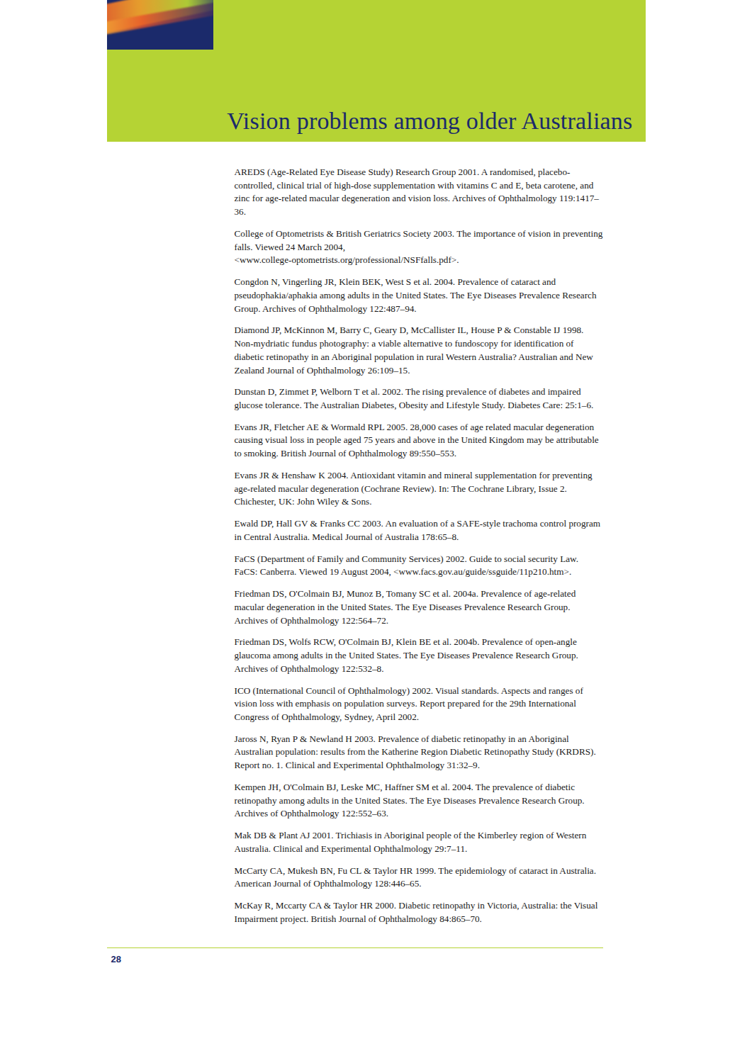Vision problems among older Australians
AREDS (Age-Related Eye Disease Study) Research Group 2001. A randomised, placebo-controlled, clinical trial of high-dose supplementation with vitamins C and E, beta carotene, and zinc for age-related macular degeneration and vision loss. Archives of Ophthalmology 119:1417–36.
College of Optometrists & British Geriatrics Society 2003. The importance of vision in preventing falls. Viewed 24 March 2004,
<www.college-optometrists.org/professional/NSFfalls.pdf>.
Congdon N, Vingerling JR, Klein BEK, West S et al. 2004. Prevalence of cataract and pseudophakia/aphakia among adults in the United States. The Eye Diseases Prevalence Research Group. Archives of Ophthalmology 122:487–94.
Diamond JP, McKinnon M, Barry C, Geary D, McCallister IL, House P & Constable IJ 1998. Non-mydriatic fundus photography: a viable alternative to fundoscopy for identification of diabetic retinopathy in an Aboriginal population in rural Western Australia? Australian and New Zealand Journal of Ophthalmology 26:109–15.
Dunstan D, Zimmet P, Welborn T et al. 2002. The rising prevalence of diabetes and impaired glucose tolerance. The Australian Diabetes, Obesity and Lifestyle Study. Diabetes Care: 25:1–6.
Evans JR, Fletcher AE & Wormald RPL 2005. 28,000 cases of age related macular degeneration causing visual loss in people aged 75 years and above in the United Kingdom may be attributable to smoking. British Journal of Ophthalmology 89:550–553.
Evans JR & Henshaw K 2004. Antioxidant vitamin and mineral supplementation for preventing age-related macular degeneration (Cochrane Review). In: The Cochrane Library, Issue 2. Chichester, UK: John Wiley & Sons.
Ewald DP, Hall GV & Franks CC 2003. An evaluation of a SAFE-style trachoma control program in Central Australia. Medical Journal of Australia 178:65–8.
FaCS (Department of Family and Community Services) 2002. Guide to social security Law. FaCS: Canberra. Viewed 19 August 2004, <www.facs.gov.au/guide/ssguide/11p210.htm>.
Friedman DS, O'Colmain BJ, Munoz B, Tomany SC et al. 2004a. Prevalence of age-related macular degeneration in the United States. The Eye Diseases Prevalence Research Group. Archives of Ophthalmology 122:564–72.
Friedman DS, Wolfs RCW, O'Colmain BJ, Klein BE et al. 2004b. Prevalence of open-angle glaucoma among adults in the United States. The Eye Diseases Prevalence Research Group. Archives of Ophthalmology 122:532–8.
ICO (International Council of Ophthalmology) 2002. Visual standards. Aspects and ranges of vision loss with emphasis on population surveys. Report prepared for the 29th International Congress of Ophthalmology, Sydney, April 2002.
Jaross N, Ryan P & Newland H 2003. Prevalence of diabetic retinopathy in an Aboriginal Australian population: results from the Katherine Region Diabetic Retinopathy Study (KRDRS). Report no. 1. Clinical and Experimental Ophthalmology 31:32–9.
Kempen JH, O'Colmain BJ, Leske MC, Haffner SM et al. 2004. The prevalence of diabetic retinopathy among adults in the United States. The Eye Diseases Prevalence Research Group. Archives of Ophthalmology 122:552–63.
Mak DB & Plant AJ 2001. Trichiasis in Aboriginal people of the Kimberley region of Western Australia. Clinical and Experimental Ophthalmology 29:7–11.
McCarty CA, Mukesh BN, Fu CL & Taylor HR 1999. The epidemiology of cataract in Australia. American Journal of Ophthalmology 128:446–65.
McKay R, Mccarty CA & Taylor HR 2000. Diabetic retinopathy in Victoria, Australia: the Visual Impairment project. British Journal of Ophthalmology 84:865–70.
28